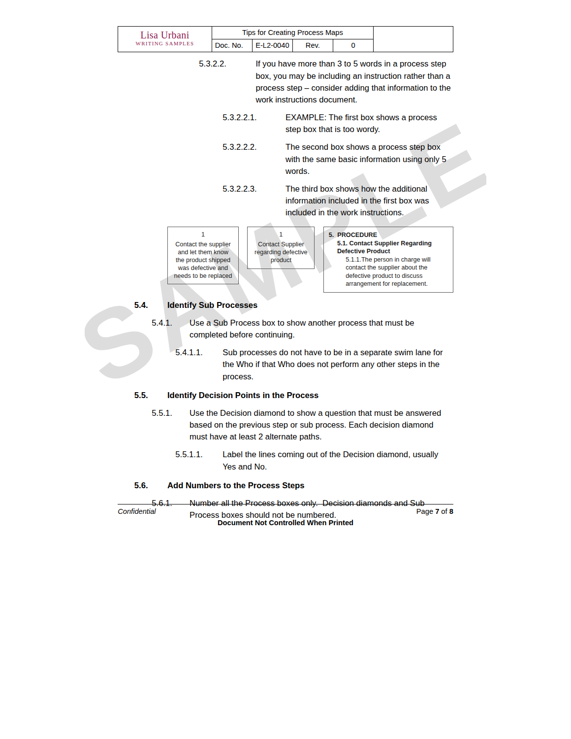SAMPLE
| Lisa Urbani Writing Samples | Tips for Creating Process Maps | |
| Doc. No. | E-L2-0040 | Rev. | 0 |
5.3.2.2. If you have more than 3 to 5 words in a process step box, you may be including an instruction rather than a process step – consider adding that information to the work instructions document.
5.3.2.2.1. EXAMPLE: The first box shows a process step box that is too wordy.
5.3.2.2.2. The second box shows a process step box with the same basic information using only 5 words.
5.3.2.2.3. The third box shows how the additional information included in the first box was included in the work instructions.
1 Contact the supplier and let them know the product shipped was defective and needs to be replaced
1 Contact Supplier regarding defective product
5. PROCEDURE
5.1. Contact Supplier Regarding Defective Product
5.1.1.The person in charge will contact the supplier about the defective product to discuss arrangement for replacement.
5.4. Identify Sub Processes
5.4.1. Use a Sub Process box to show another process that must be completed before continuing.
5.4.1.1. Sub processes do not have to be in a separate swim lane for the Who if that Who does not perform any other steps in the process.
5.5. Identify Decision Points in the Process
5.5.1. Use the Decision diamond to show a question that must be answered based on the previous step or sub process. Each decision diamond must have at least 2 alternate paths.
5.5.1.1. Label the lines coming out of the Decision diamond, usually Yes and No.
5.6. Add Numbers to the Process Steps
5.6.1. Number all the Process boxes only. Decision diamonds and Sub Process boxes should not be numbered.
Confidential Page 7 of 8
Document Not Controlled When Printed